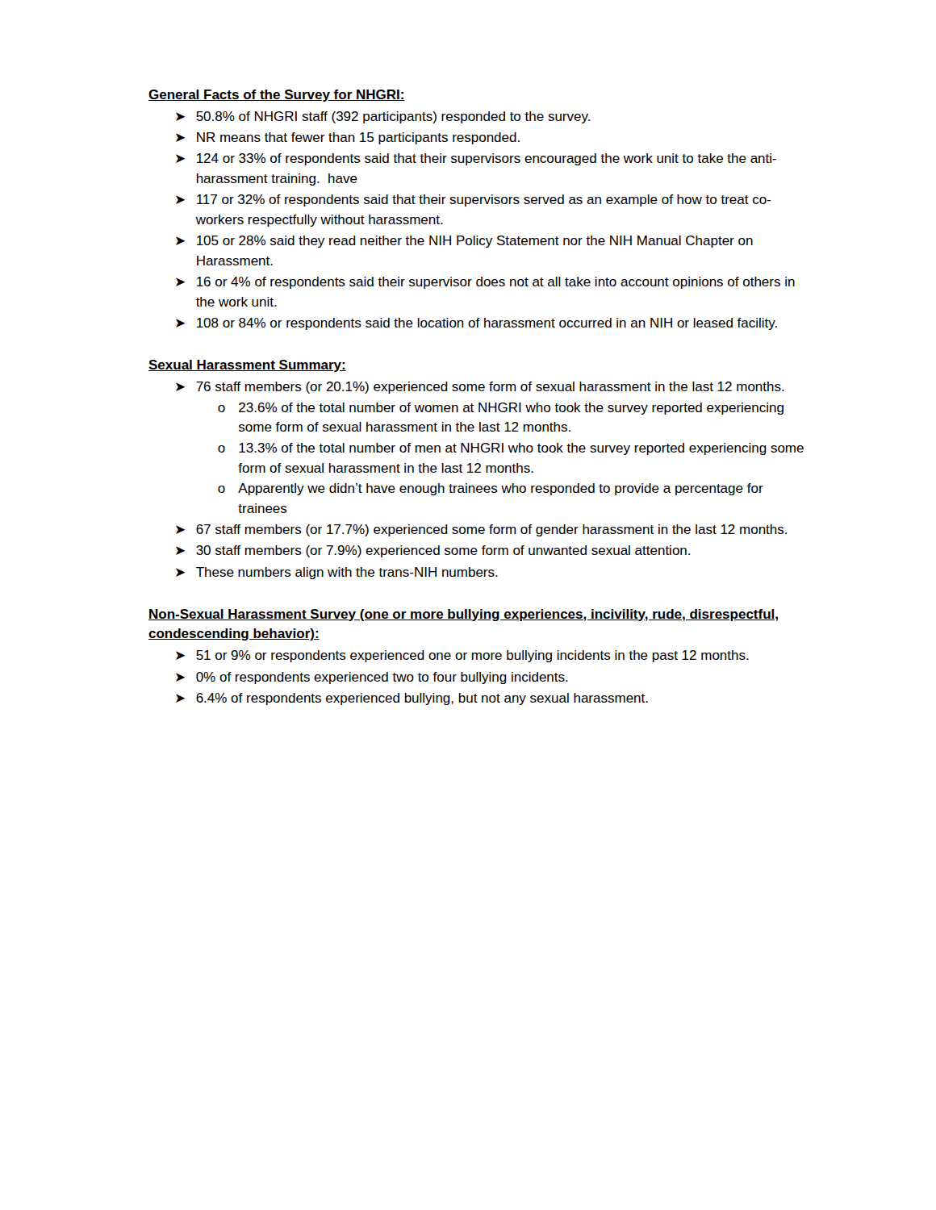General Facts of the Survey for NHGRI:
50.8% of NHGRI staff (392 participants) responded to the survey.
NR means that fewer than 15 participants responded.
124 or 33% of respondents said that their supervisors encouraged the work unit to take the anti-harassment training. have
117 or 32% of respondents said that their supervisors served as an example of how to treat co-workers respectfully without harassment.
105 or 28% said they read neither the NIH Policy Statement nor the NIH Manual Chapter on Harassment.
16 or 4% of respondents said their supervisor does not at all take into account opinions of others in the work unit.
108 or 84% or respondents said the location of harassment occurred in an NIH or leased facility.
Sexual Harassment Summary:
76 staff members (or 20.1%) experienced some form of sexual harassment in the last 12 months.
23.6% of the total number of women at NHGRI who took the survey reported experiencing some form of sexual harassment in the last 12 months.
13.3% of the total number of men at NHGRI who took the survey reported experiencing some form of sexual harassment in the last 12 months.
Apparently we didn’t have enough trainees who responded to provide a percentage for trainees
67 staff members (or 17.7%) experienced some form of gender harassment in the last 12 months.
30 staff members (or 7.9%) experienced some form of unwanted sexual attention.
These numbers align with the trans-NIH numbers.
Non-Sexual Harassment Survey (one or more bullying experiences, incivility, rude, disrespectful, condescending behavior):
51 or 9% or respondents experienced one or more bullying incidents in the past 12 months.
0% of respondents experienced two to four bullying incidents.
6.4% of respondents experienced bullying, but not any sexual harassment.